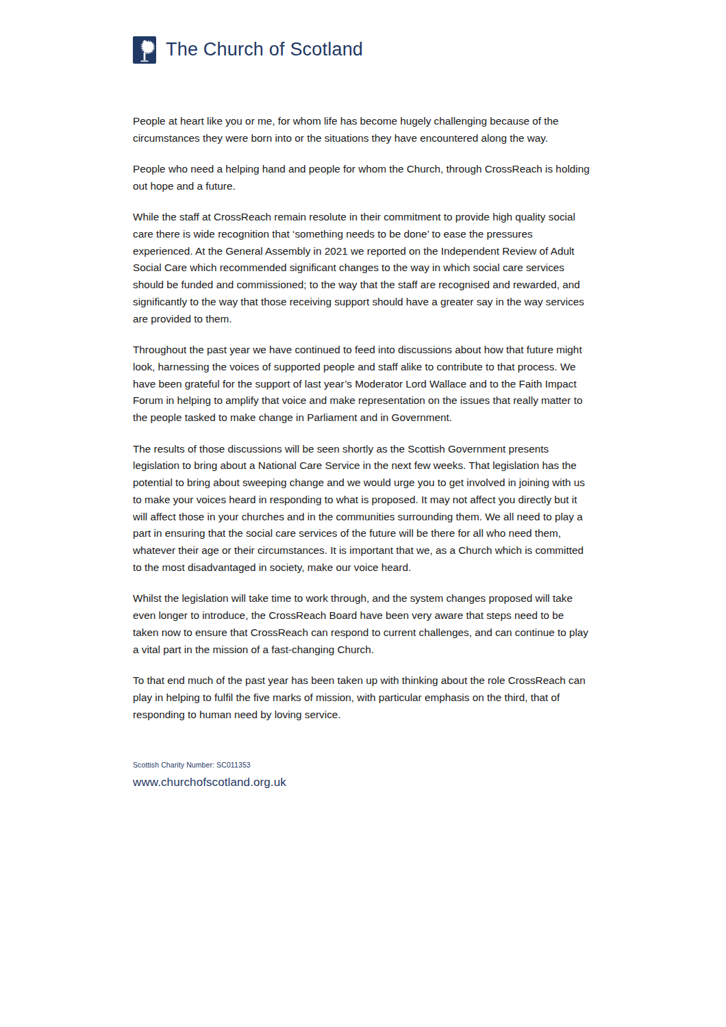The Church of Scotland
People at heart like you or me, for whom life has become hugely challenging because of the circumstances they were born into or the situations they have encountered along the way.
People who need a helping hand and people for whom the Church, through CrossReach is holding out hope and a future.
While the staff at CrossReach remain resolute in their commitment to provide high quality social care there is wide recognition that ‘something needs to be done’ to ease the pressures experienced. At the General Assembly in 2021 we reported on the Independent Review of Adult Social Care which recommended significant changes to the way in which social care services should be funded and commissioned; to the way that the staff are recognised and rewarded, and significantly to the way that those receiving support should have a greater say in the way services are provided to them.
Throughout the past year we have continued to feed into discussions about how that future might look, harnessing the voices of supported people and staff alike to contribute to that process. We have been grateful for the support of last year’s Moderator Lord Wallace and to the Faith Impact Forum in helping to amplify that voice and make representation on the issues that really matter to the people tasked to make change in Parliament and in Government.
The results of those discussions will be seen shortly as the Scottish Government presents legislation to bring about a National Care Service in the next few weeks. That legislation has the potential to bring about sweeping change and we would urge you to get involved in joining with us to make your voices heard in responding to what is proposed. It may not affect you directly but it will affect those in your churches and in the communities surrounding them. We all need to play a part in ensuring that the social care services of the future will be there for all who need them, whatever their age or their circumstances. It is important that we, as a Church which is committed to the most disadvantaged in society, make our voice heard.
Whilst the legislation will take time to work through, and the system changes proposed will take even longer to introduce, the CrossReach Board have been very aware that steps need to be taken now to ensure that CrossReach can respond to current challenges, and can continue to play a vital part in the mission of a fast-changing Church.
To that end much of the past year has been taken up with thinking about the role CrossReach can play in helping to fulfil the five marks of mission, with particular emphasis on the third, that of responding to human need by loving service.
Scottish Charity Number: SC011353
www.churchofscotland.org.uk